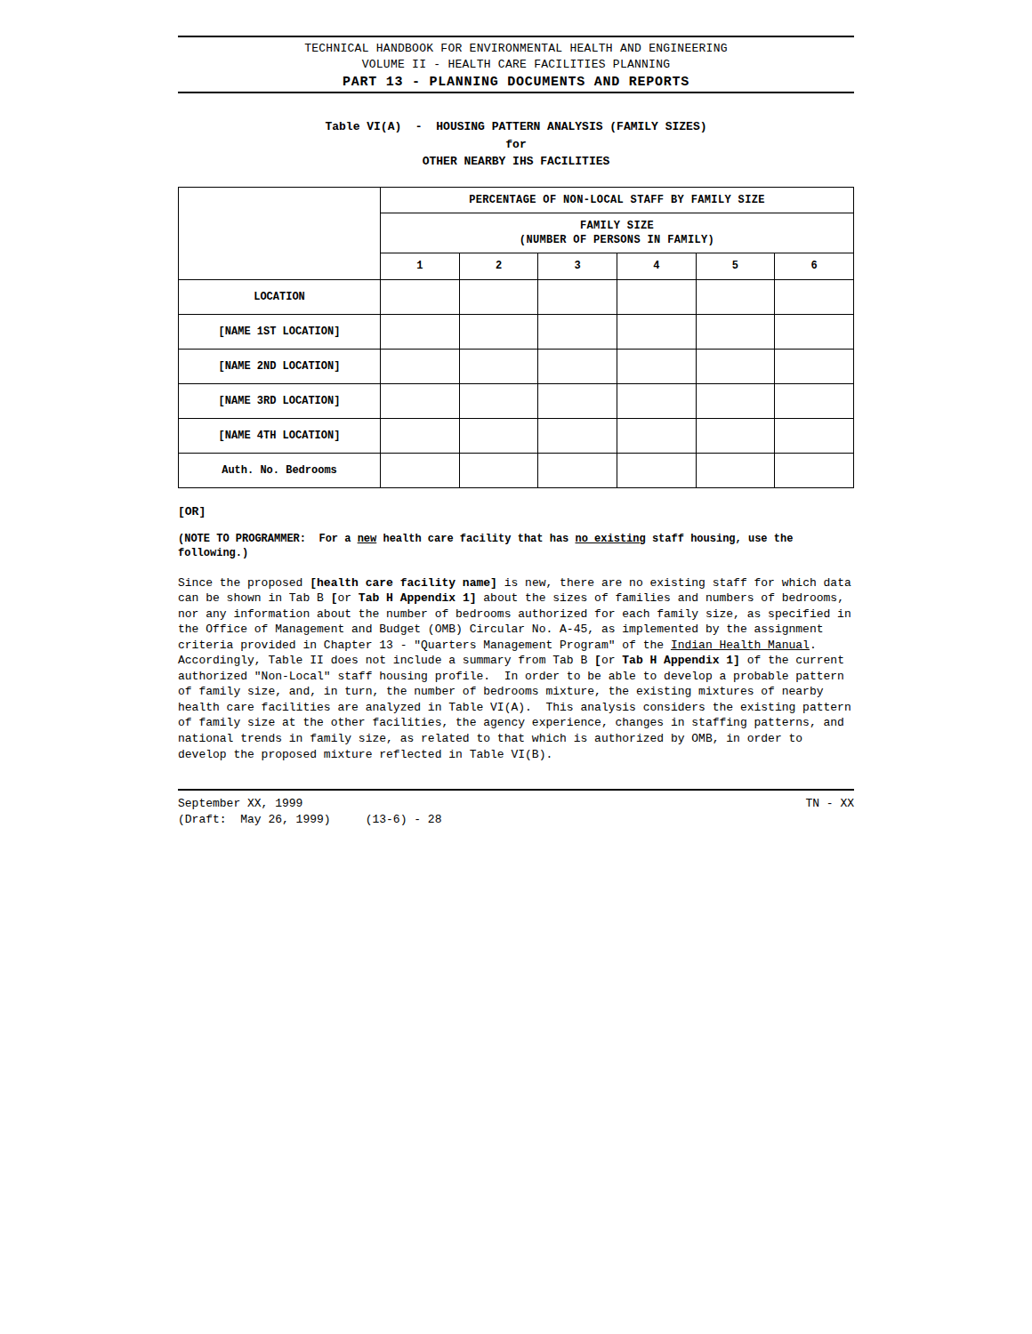TECHNICAL HANDBOOK FOR ENVIRONMENTAL HEALTH AND ENGINEERING
VOLUME II - HEALTH CARE FACILITIES PLANNING
PART 13 - PLANNING DOCUMENTS AND REPORTS
Table VI(A) - HOUSING PATTERN ANALYSIS (FAMILY SIZES)
for
OTHER NEARBY IHS FACILITIES
| | PERCENTAGE OF NON-LOCAL STAFF BY FAMILY SIZE |
| FAMILY SIZE (NUMBER OF PERSONS IN FAMILY) |
| 1 | 2 | 3 | 4 | 5 | 6 |
| LOCATION | | | | | | |
| [NAME 1ST LOCATION] | | | | | | |
| [NAME 2ND LOCATION] | | | | | | |
| [NAME 3RD LOCATION] | | | | | | |
| [NAME 4TH LOCATION] | | | | | | |
| Auth. No. Bedrooms | | | | | | |
[OR]
(NOTE TO PROGRAMMER: For a new health care facility that has no existing staff housing, use the following.)
Since the proposed [health care facility name] is new, there are no existing staff for which data can be shown in Tab B [or Tab H Appendix 1] about the sizes of families and numbers of bedrooms, nor any information about the number of bedrooms authorized for each family size, as specified in the Office of Management and Budget (OMB) Circular No. A-45, as implemented by the assignment criteria provided in Chapter 13 - "Quarters Management Program" of the Indian Health Manual. Accordingly, Table II does not include a summary from Tab B [or Tab H Appendix 1] of the current authorized "Non-Local" staff housing profile. In order to be able to develop a probable pattern of family size, and, in turn, the number of bedrooms mixture, the existing mixtures of nearby health care facilities are analyzed in Table VI(A). This analysis considers the existing pattern of family size at the other facilities, the agency experience, changes in staffing patterns, and national trends in family size, as related to that which is authorized by OMB, in order to develop the proposed mixture reflected in Table VI(B).
September XX, 1999 (Draft: May 26, 1999) (13-6) - 28
TN - XX